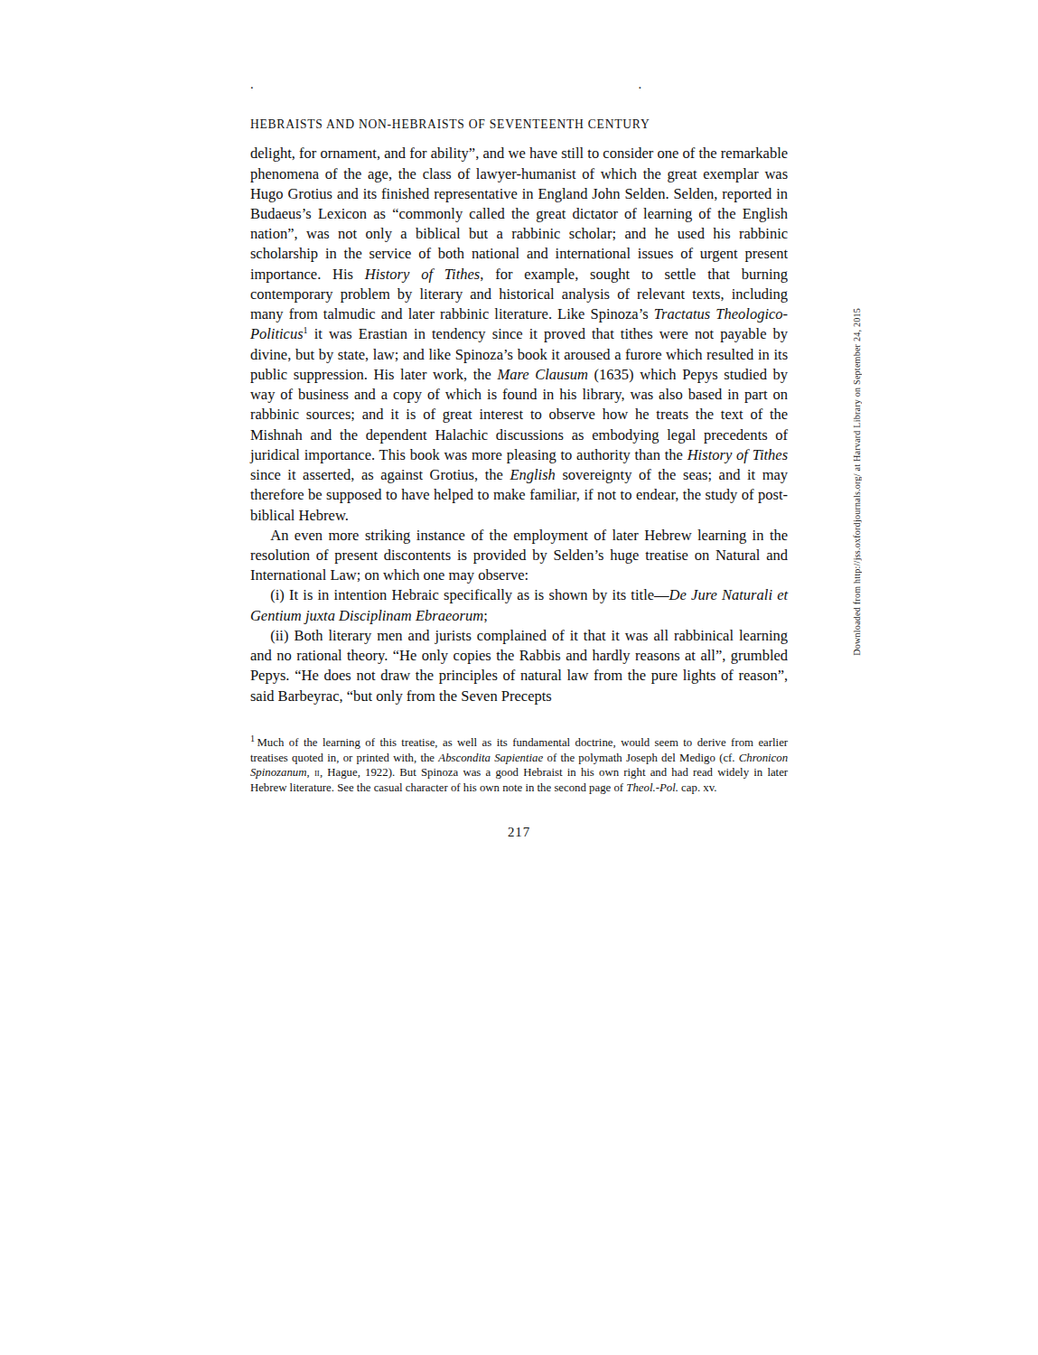. .
HEBRAISTS AND NON-HEBRAISTS OF SEVENTEENTH CENTURY
Downloaded from http://jss.oxfordjournals.org/ at Harvard Library on September 24, 2015
delight, for ornament, and for ability”, and we have still to consider one of the remarkable phenomena of the age, the class of lawyer-humanist of which the great exemplar was Hugo Grotius and its finished representative in England John Selden. Selden, reported in Budaeus’s Lexicon as “commonly called the great dictator of learning of the English nation”, was not only a biblical but a rabbinic scholar; and he used his rabbinic scholarship in the service of both national and international issues of urgent present importance. His History of Tithes, for example, sought to settle that burning contemporary problem by literary and historical analysis of relevant texts, including many from talmudic and later rabbinic literature. Like Spinoza’s Tractatus Theologico-Politicus1 it was Erastian in tendency since it proved that tithes were not payable by divine, but by state, law; and like Spinoza’s book it aroused a furore which resulted in its public suppression. His later work, the Mare Clausum (1635) which Pepys studied by way of business and a copy of which is found in his library, was also based in part on rabbinic sources; and it is of great interest to observe how he treats the text of the Mishnah and the dependent Halachic discussions as embodying legal precedents of juridical importance. This book was more pleasing to authority than the History of Tithes since it asserted, as against Grotius, the English sovereignty of the seas; and it may therefore be supposed to have helped to make familiar, if not to endear, the study of post-biblical Hebrew.
An even more striking instance of the employment of later Hebrew learning in the resolution of present discontents is provided by Selden’s huge treatise on Natural and International Law; on which one may observe:
(i) It is in intention Hebraic specifically as is shown by its title—De Jure Naturali et Gentium juxta Disciplinam Ebraeorum;
(ii) Both literary men and jurists complained of it that it was all rabbinical learning and no rational theory. “He only copies the Rabbis and hardly reasons at all”, grumbled Pepys. “He does not draw the principles of natural law from the pure lights of reason”, said Barbeyrac, “but only from the Seven Precepts
1 Much of the learning of this treatise, as well as its fundamental doctrine, would seem to derive from earlier treatises quoted in, or printed with, the Abscondita Sapientiae of the polymath Joseph del Medigo (cf. Chronicon Spinozanum, ii, Hague, 1922). But Spinoza was a good Hebraist in his own right and had read widely in later Hebrew literature. See the casual character of his own note in the second page of Theol.-Pol. cap. xv.
217